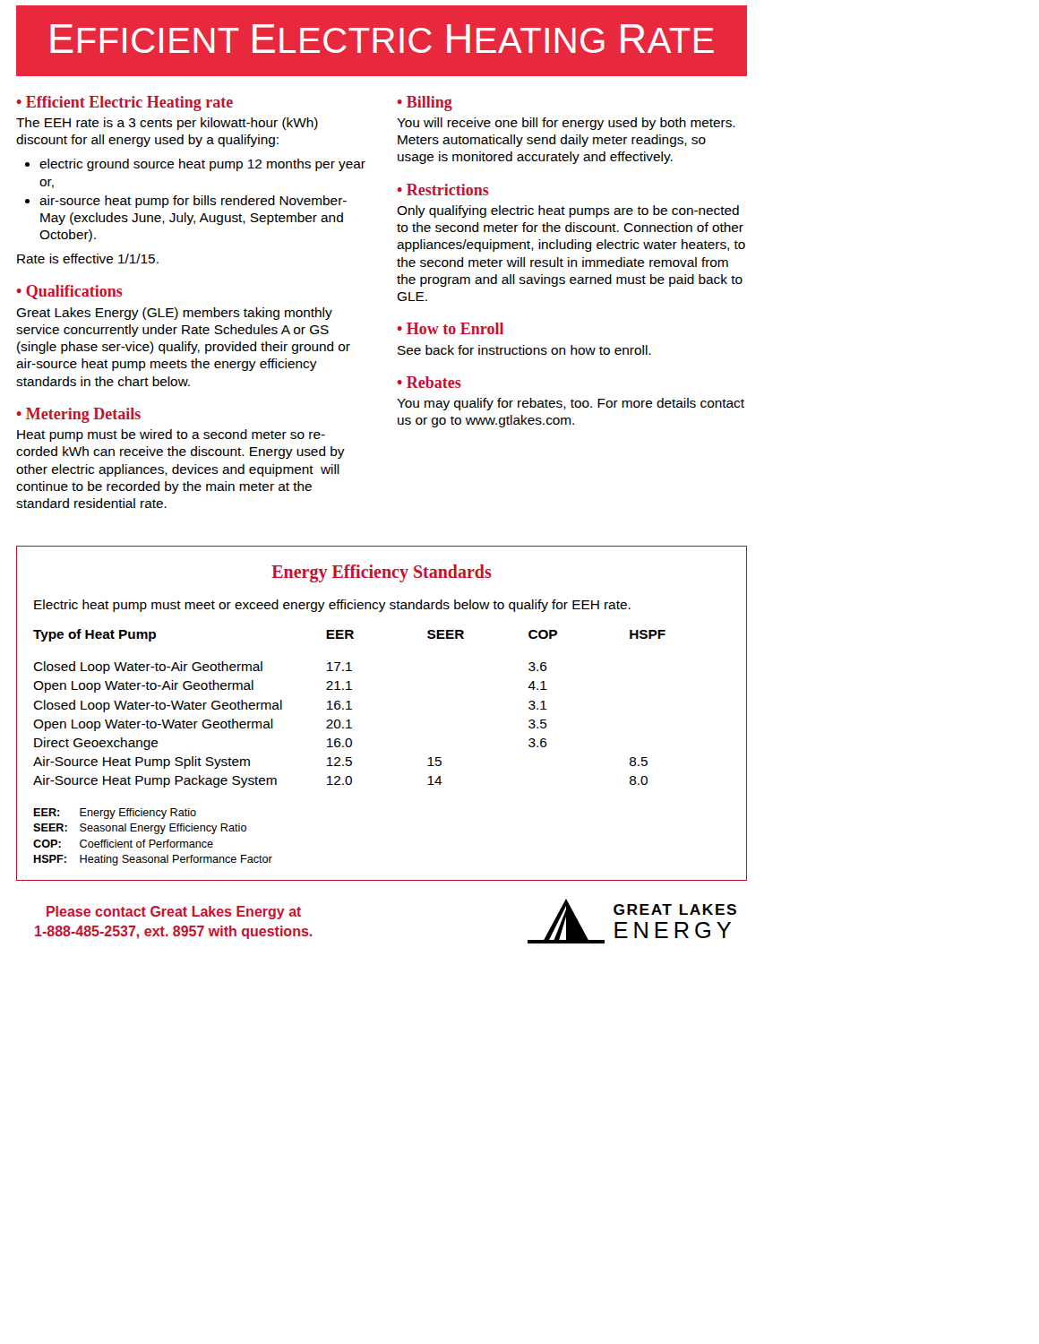Efficient Electric Heating Rate
Efficient Electric Heating rate
The EEH rate is a 3 cents per kilowatt-hour (kWh) discount for all energy used by a qualifying:
electric ground source heat pump 12 months per year or,
air-source heat pump for bills rendered November-May (excludes June, July, August, September and October).
Rate is effective 1/1/15.
Qualifications
Great Lakes Energy (GLE) members taking monthly service concurrently under Rate Schedules A or GS (single phase ser-vice) qualify, provided their ground or air-source heat pump meets the energy efficiency standards in the chart below.
Metering Details
Heat pump must be wired to a second meter so re-corded kWh can receive the discount. Energy used by other electric appliances, devices and equipment will continue to be recorded by the main meter at the standard residential rate.
Billing
You will receive one bill for energy used by both meters. Meters automatically send daily meter readings, so usage is monitored accurately and effectively.
Restrictions
Only qualifying electric heat pumps are to be con-nected to the second meter for the discount. Connection of other appliances/equipment, including electric water heaters, to the second meter will result in immediate removal from the program and all savings earned must be paid back to GLE.
How to Enroll
See back for instructions on how to enroll.
Rebates
You may qualify for rebates, too. For more details contact us or go to www.gtlakes.com.
Energy Efficiency Standards
Electric heat pump must meet or exceed energy efficiency standards below to qualify for EEH rate.
| Type of Heat Pump | EER | SEER | COP | HSPF |
| --- | --- | --- | --- | --- |
| Closed Loop Water-to-Air Geothermal | 17.1 | | 3.6 | |
| Open Loop Water-to-Air Geothermal | 21.1 | | 4.1 | |
| Closed Loop Water-to-Water Geothermal | 16.1 | | 3.1 | |
| Open Loop Water-to-Water Geothermal | 20.1 | | 3.5 | |
| Direct Geoexchange | 16.0 | | 3.6 | |
| Air-Source Heat Pump Split System | 12.5 | 15 | | 8.5 |
| Air-Source Heat Pump Package System | 12.0 | 14 | | 8.0 |
EER: Energy Efficiency Ratio
SEER: Seasonal Energy Efficiency Ratio
COP: Coefficient of Performance
HSPF: Heating Seasonal Performance Factor
Please contact Great Lakes Energy at
1-888-485-2537, ext. 8957 with questions.
GREAT LAKES
ENERGY